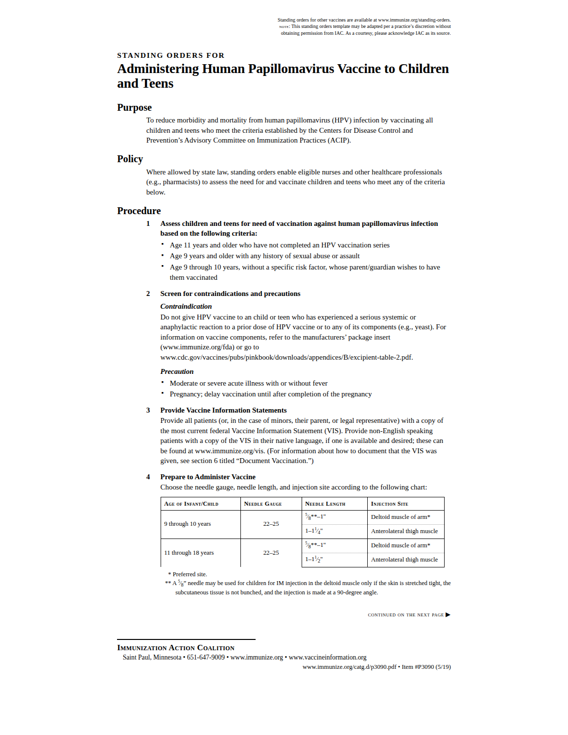Standing orders for other vaccines are available at www.immunize.org/standing-orders.
note: This standing orders template may be adapted per a practice’s discretion without
obtaining permission from IAC. As a courtesy, please acknowledge IAC as its source.
Standing Orders for
Administering Human Papillomavirus Vaccine to Children and Teens
Purpose
To reduce morbidity and mortality from human papillomavirus (HPV) infection by vaccinating all children and teens who meet the criteria established by the Centers for Disease Control and Prevention’s Advisory Committee on Immunization Practices (ACIP).
Policy
Where allowed by state law, standing orders enable eligible nurses and other healthcare professionals (e.g., pharmacists) to assess the need for and vaccinate children and teens who meet any of the criteria below.
Procedure
Assess children and teens for need of vaccination against human papillomavirus infection based on the following criteria:
Age 11 years and older who have not completed an HPV vaccination series
Age 9 years and older with any history of sexual abuse or assault
Age 9 through 10 years, without a specific risk factor, whose parent/guardian wishes to have them vaccinated
Screen for contraindications and precautions
Contraindication
Do not give HPV vaccine to an child or teen who has experienced a serious systemic or anaphylactic reaction to a prior dose of HPV vaccine or to any of its components (e.g., yeast). For information on vaccine components, refer to the manufacturers’ package insert (www.immunize.org/fda) or go to www.cdc.gov/vaccines/pubs/pinkbook/downloads/appendices/B/excipient-table-2.pdf.
Precaution
Moderate or severe acute illness with or without fever
Pregnancy; delay vaccination until after completion of the pregnancy
Provide Vaccine Information Statements
Provide all patients (or, in the case of minors, their parent, or legal representative) with a copy of the most current federal Vaccine Information Statement (VIS). Provide non-English speaking patients with a copy of the VIS in their native language, if one is available and desired; these can be found at www.immunize.org/vis. (For information about how to document that the VIS was given, see section 6 titled “Document Vaccination.”)
Prepare to Administer Vaccine
Choose the needle gauge, needle length, and injection site according to the following chart:
| Age of Infant/Child | Needle Gauge | Needle Length | Injection Site |
| --- | --- | --- | --- |
| 9 through 10 years | 22–25 | 5 ⁄ 8 **–1" | Deltoid muscle of arm* |
| 1–1 1 ⁄ 4 " | Anterolateral thigh muscle |
| 11 through 18 years | 22–25 | 5 ⁄ 8 **–1" | Deltoid muscle of arm* |
| 1–1 1 ⁄ 2 " | Anterolateral thigh muscle |
* Preferred site.
** A 5⁄8” needle may be used for children for IM injection in the deltoid muscle only if the skin is stretched tight, the subcutaneous tissue is not bunched, and the injection is made at a 90-degree angle.
continued on the next page ▶
Immunization Action Coalition Saint Paul, Minnesota • 651‑647‑9009 • www.immunize.org • www.vaccineinformation.org
www.immunize.org/catg.d/p3090.pdf • Item #P3090 (5/19)